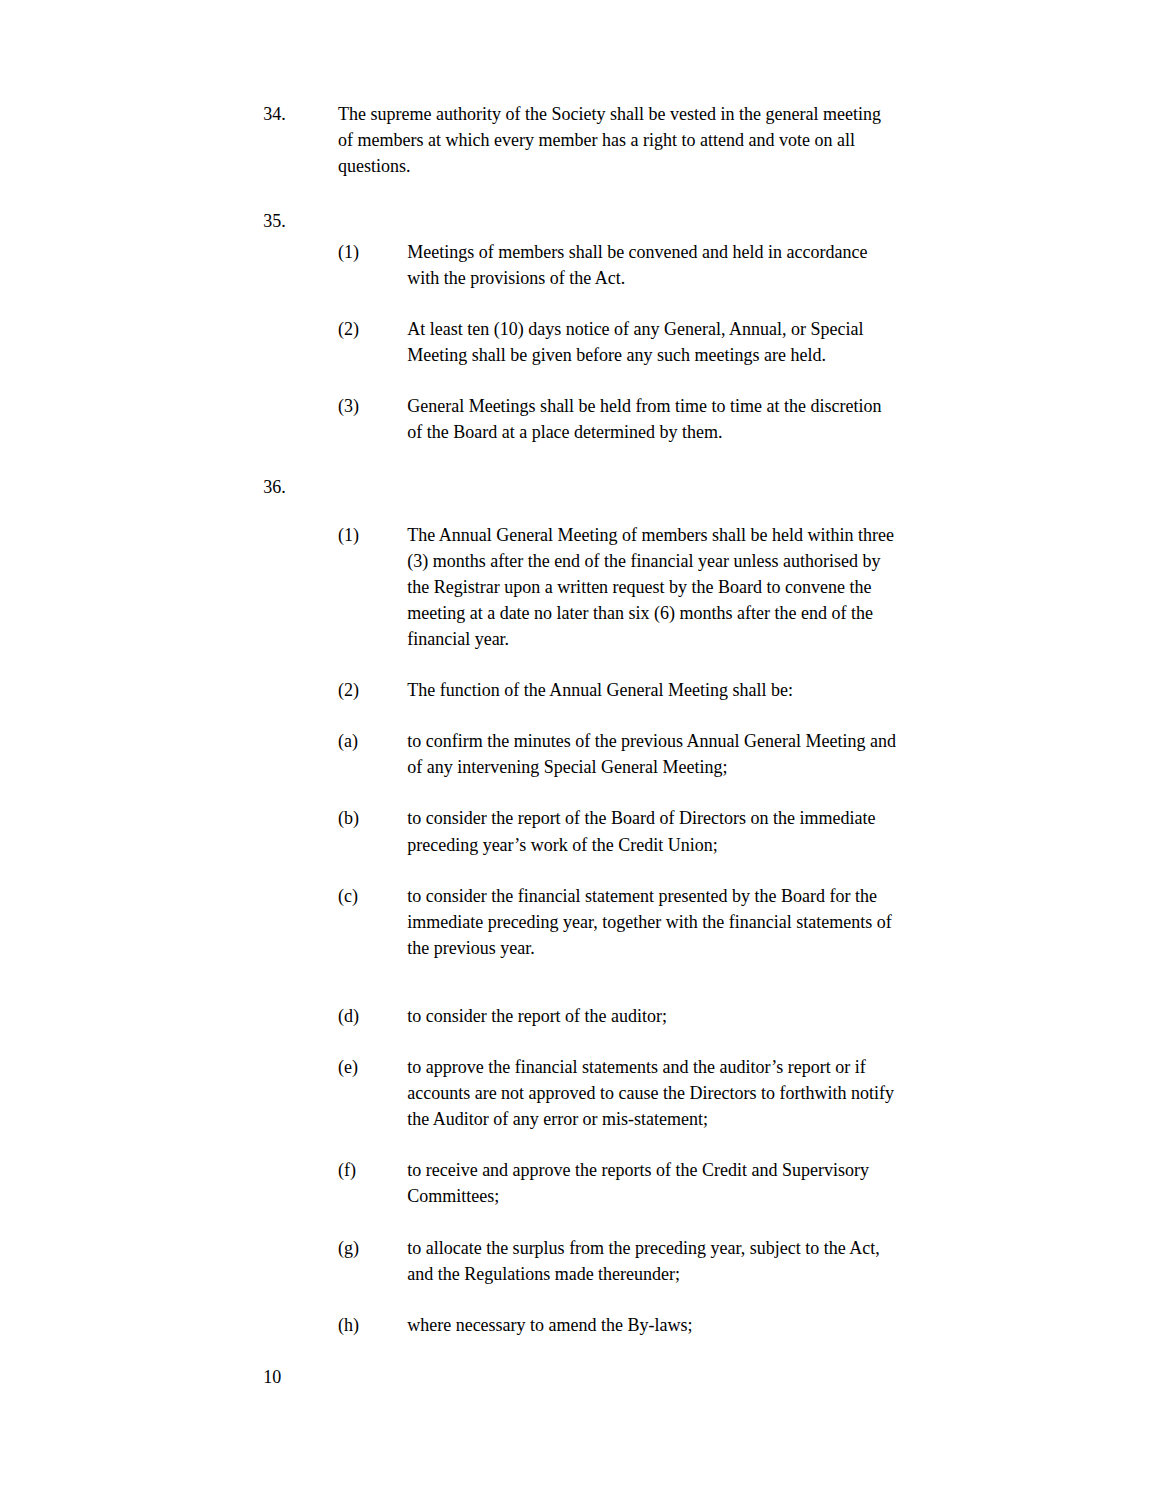34.
The supreme authority of the Society shall be vested in the general meeting of members at which every member has a right to attend and vote on all questions.
35.
(1)
Meetings of members shall be convened and held in accordance with the provisions of the Act.
(2)
At least ten (10) days notice of any General, Annual, or Special Meeting shall be given before any such meetings are held.
(3)
General Meetings shall be held from time to time at the discretion of the Board at a place determined by them.
36.
(1)
The Annual General Meeting of members shall be held within three (3) months after the end of the financial year unless authorised by the Registrar upon a written request by the Board to convene the meeting at a date no later than six (6) months after the end of the financial year.
(2)
The function of the Annual General Meeting shall be:
(a)
to confirm the minutes of the previous Annual General Meeting and of any intervening Special General Meeting;
(b)
to consider the report of the Board of Directors on the immediate preceding year’s work of the Credit Union;
(c)
to consider the financial statement presented by the Board for the immediate preceding year, together with the financial statements of the previous year.
(d)
to consider the report of the auditor;
(e)
to approve the financial statements and the auditor’s report or if accounts are not approved to cause the Directors to forthwith notify the Auditor of any error or mis-statement;
(f)
to receive and approve the reports of the Credit and Supervisory Committees;
(g)
to allocate the surplus from the preceding year, subject to the Act, and the Regulations made thereunder;
(h)
where necessary to amend the By-laws;
10